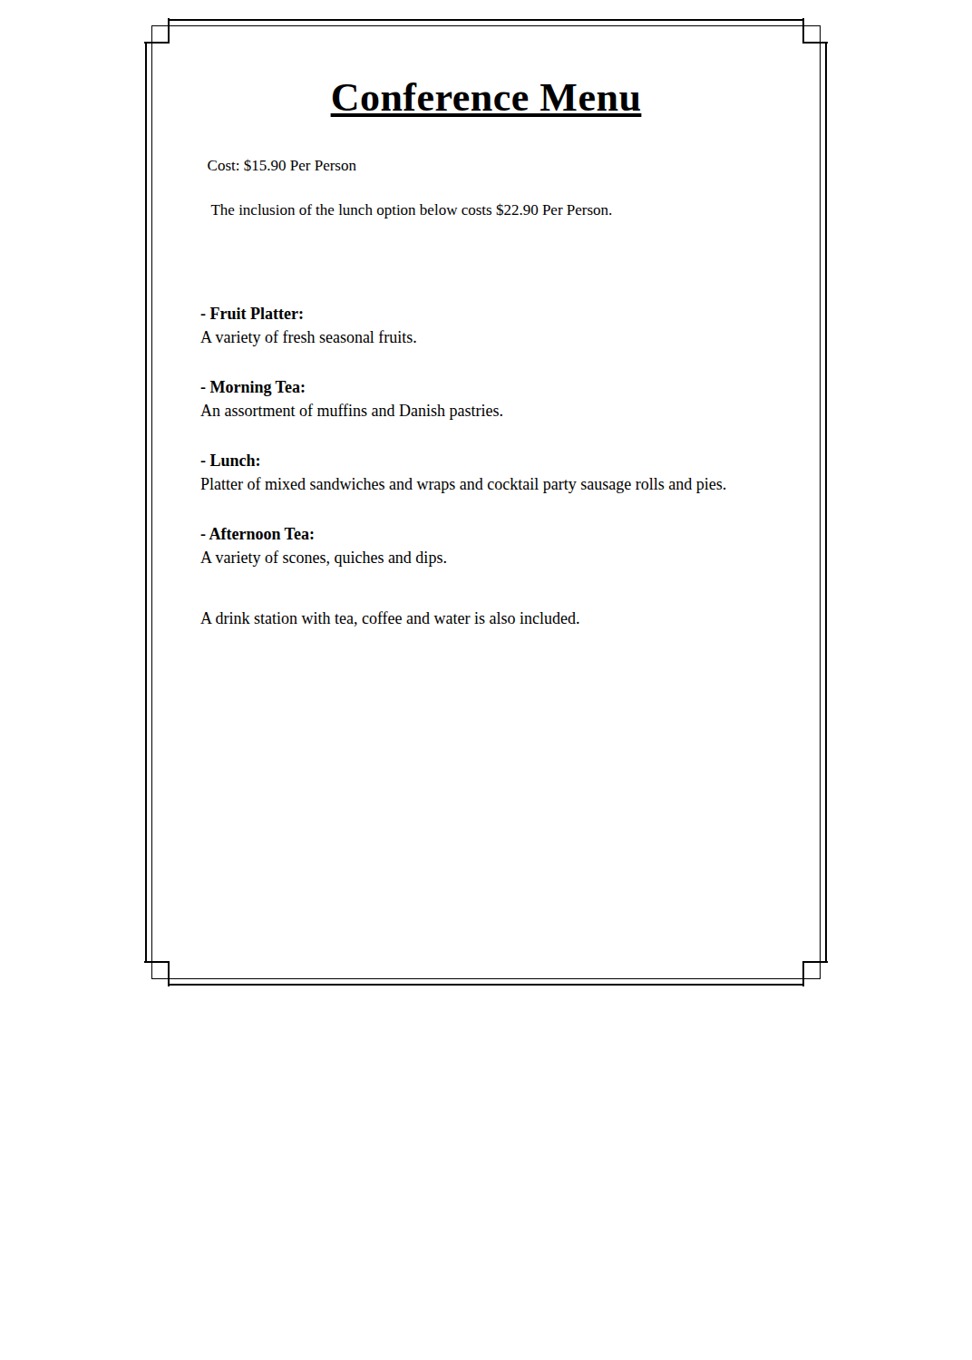Conference Menu
Cost: $15.90 Per Person
The inclusion of the lunch option below costs $22.90 Per Person.
- Fruit Platter: A variety of fresh seasonal fruits.
- Morning Tea: An assortment of muffins and Danish pastries.
- Lunch: Platter of mixed sandwiches and wraps and cocktail party sausage rolls and pies.
- Afternoon Tea: A variety of scones, quiches and dips.
A drink station with tea, coffee and water is also included.